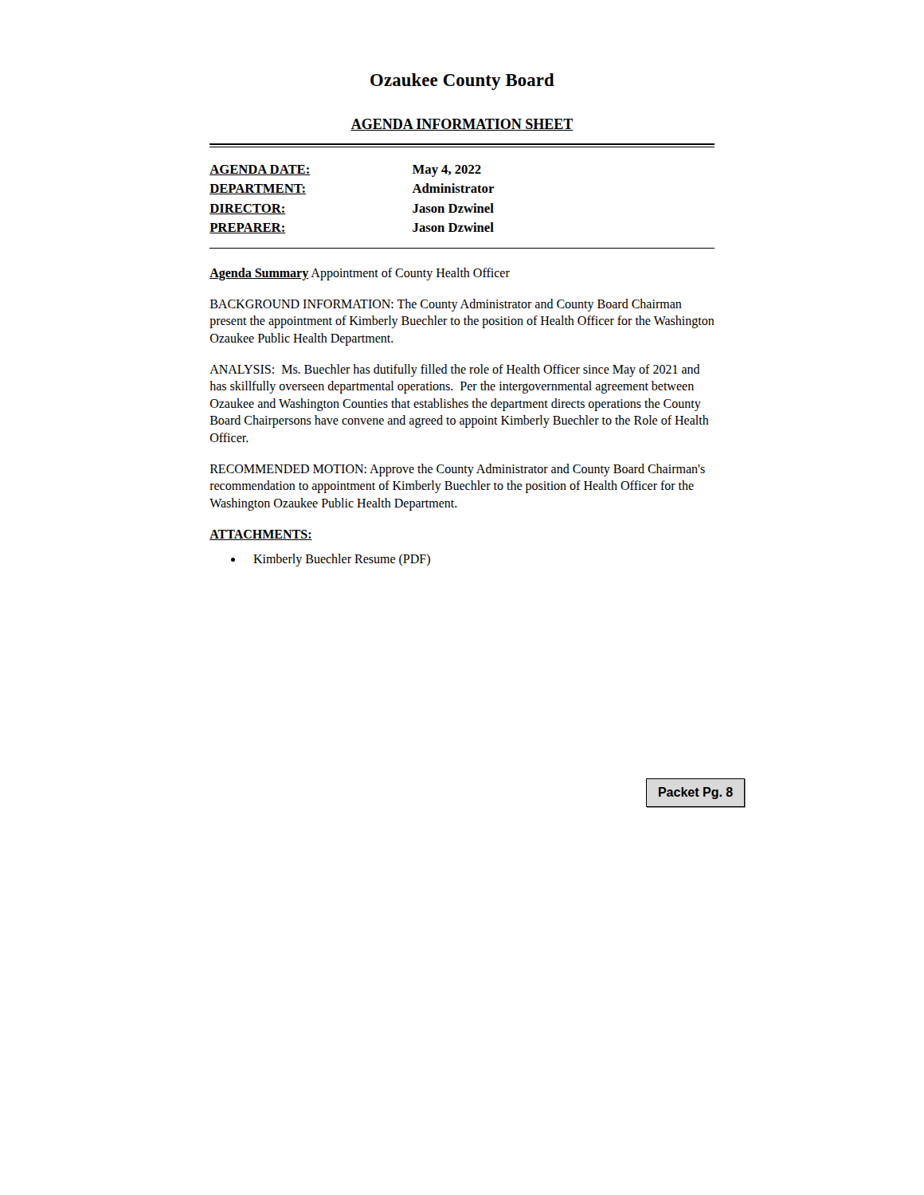Ozaukee County Board
AGENDA INFORMATION SHEET
| AGENDA DATE: | May 4, 2022 |
| DEPARTMENT: | Administrator |
| DIRECTOR: | Jason Dzwinel |
| PREPARER: | Jason Dzwinel |
Agenda Summary Appointment of County Health Officer
BACKGROUND INFORMATION: The County Administrator and County Board Chairman present the appointment of Kimberly Buechler to the position of Health Officer for the Washington Ozaukee Public Health Department.
ANALYSIS: Ms. Buechler has dutifully filled the role of Health Officer since May of 2021 and has skillfully overseen departmental operations. Per the intergovernmental agreement between Ozaukee and Washington Counties that establishes the department directs operations the County Board Chairpersons have convene and agreed to appoint Kimberly Buechler to the Role of Health Officer.
RECOMMENDED MOTION: Approve the County Administrator and County Board Chairman's recommendation to appointment of Kimberly Buechler to the position of Health Officer for the Washington Ozaukee Public Health Department.
ATTACHMENTS:
Kimberly Buechler Resume (PDF)
Packet Pg. 8